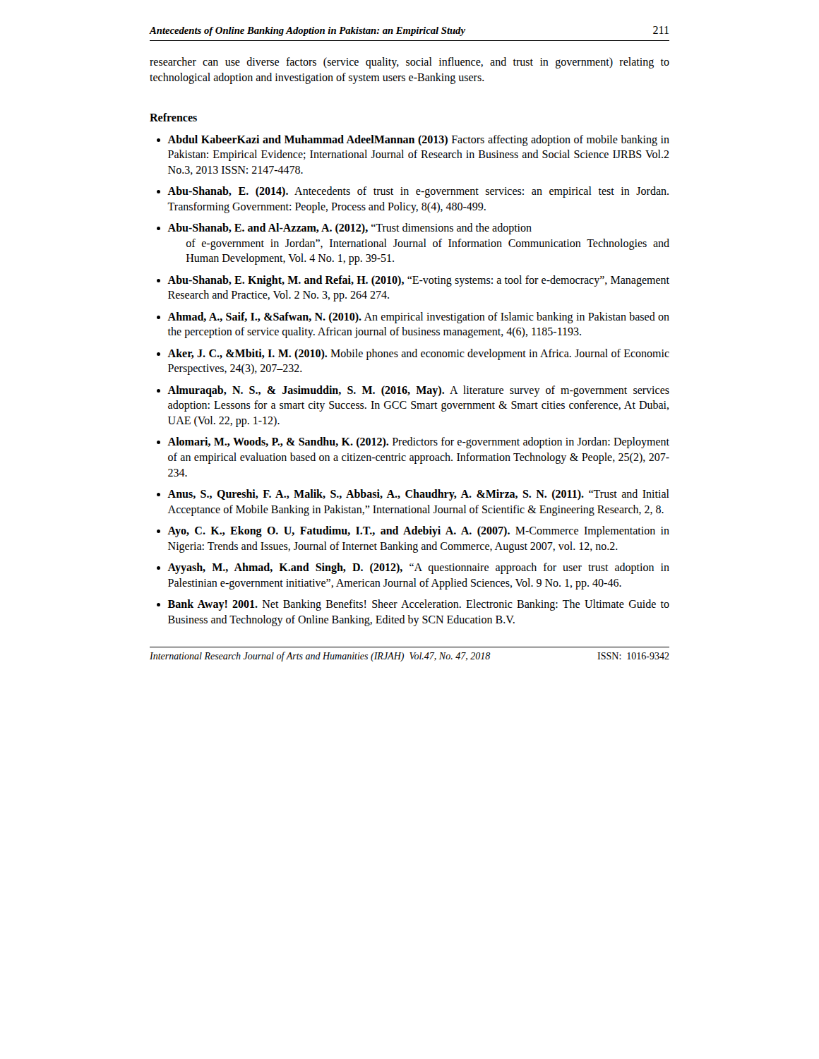Antecedents of Online Banking Adoption in Pakistan: an Empirical Study 211
researcher can use diverse factors (service quality, social influence, and trust in government) relating to technological adoption and investigation of system users e-Banking users.
Refrences
Abdul KabeerKazi and Muhammad AdeelMannan (2013) Factors affecting adoption of mobile banking in Pakistan: Empirical Evidence; International Journal of Research in Business and Social Science IJRBS Vol.2 No.3, 2013 ISSN: 2147-4478.
Abu-Shanab, E. (2014). Antecedents of trust in e-government services: an empirical test in Jordan. Transforming Government: People, Process and Policy, 8(4), 480-499.
Abu-Shanab, E. and Al-Azzam, A. (2012), “Trust dimensions and the adoption of e-government in Jordan”, International Journal of Information Communication Technologies and Human Development, Vol. 4 No. 1, pp. 39-51.
Abu-Shanab, E. Knight, M. and Refai, H. (2010), “E-voting systems: a tool for e-democracy”, Management Research and Practice, Vol. 2 No. 3, pp. 264 274.
Ahmad, A., Saif, I., &Safwan, N. (2010). An empirical investigation of Islamic banking in Pakistan based on the perception of service quality. African journal of business management, 4(6), 1185-1193.
Aker, J. C., &Mbiti, I. M. (2010). Mobile phones and economic development in Africa. Journal of Economic Perspectives, 24(3), 207–232.
Almuraqab, N. S., & Jasimuddin, S. M. (2016, May). A literature survey of m-government services adoption: Lessons for a smart city Success. In GCC Smart government & Smart cities conference, At Dubai, UAE (Vol. 22, pp. 1-12).
Alomari, M., Woods, P., & Sandhu, K. (2012). Predictors for e-government adoption in Jordan: Deployment of an empirical evaluation based on a citizen-centric approach. Information Technology & People, 25(2), 207-234.
Anus, S., Qureshi, F. A., Malik, S., Abbasi, A., Chaudhry, A. &Mirza, S. N. (2011). “Trust and Initial Acceptance of Mobile Banking in Pakistan,” International Journal of Scientific & Engineering Research, 2, 8.
Ayo, C. K., Ekong O. U, Fatudimu, I.T., and Adebiyi A. A. (2007). M-Commerce Implementation in Nigeria: Trends and Issues, Journal of Internet Banking and Commerce, August 2007, vol. 12, no.2.
Ayyash, M., Ahmad, K.and Singh, D. (2012), “A questionnaire approach for user trust adoption in Palestinian e-government initiative”, American Journal of Applied Sciences, Vol. 9 No. 1, pp. 40-46.
Bank Away! 2001. Net Banking Benefits! Sheer Acceleration. Electronic Banking: The Ultimate Guide to Business and Technology of Online Banking, Edited by SCN Education B.V.
International Research Journal of Arts and Humanities (IRJAH) Vol.47, No. 47, 2018 ISSN: 1016-9342